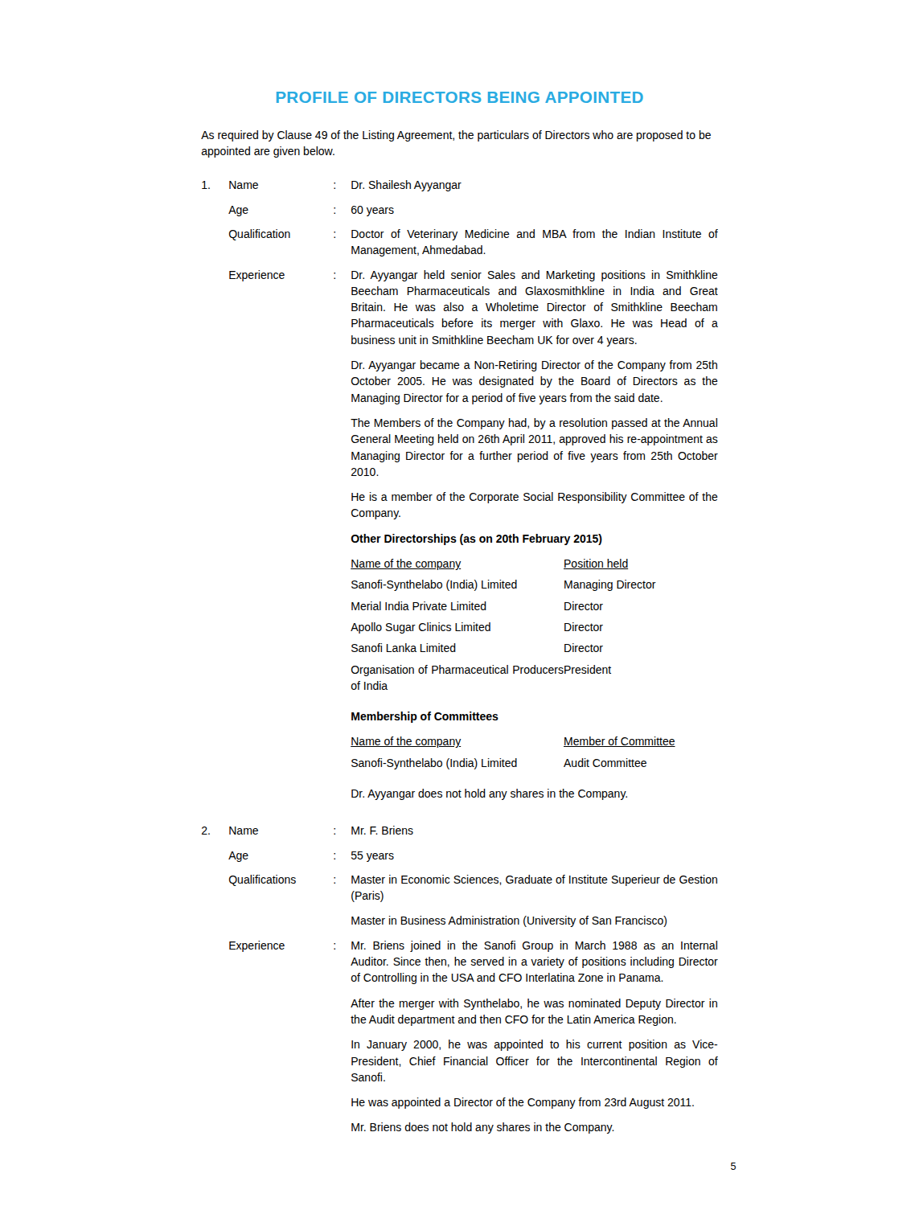PROFILE OF DIRECTORS BEING APPOINTED
As required by Clause 49 of the Listing Agreement, the particulars of Directors who are proposed to be appointed are given below.
| 1. | Name | : | Dr. Shailesh Ayyangar |
| | Age | : | 60 years |
| | Qualification | : | Doctor of Veterinary Medicine and MBA from the Indian Institute of Management, Ahmedabad. |
| | Experience | : | Dr. Ayyangar held senior Sales and Marketing positions in Smithkline Beecham Pharmaceuticals and Glaxosmithkline in India and Great Britain. He was also a Wholetime Director of Smithkline Beecham Pharmaceuticals before its merger with Glaxo. He was Head of a business unit in Smithkline Beecham UK for over 4 years. Dr. Ayyangar became a Non-Retiring Director of the Company from 25th October 2005. He was designated by the Board of Directors as the Managing Director for a period of five years from the said date. The Members of the Company had, by a resolution passed at the Annual General Meeting held on 26th April 2011, approved his re-appointment as Managing Director for a further period of five years from 25th October 2010. He is a member of the Corporate Social Responsibility Committee of the Company. Other Directorships (as on 20th February 2015) / Name of the company / Position held / / Sanofi-Synthelabo (India) Limited / Managing Director / / Merial India Private Limited / Director / / Apollo Sugar Clinics Limited / Director / / Sanofi Lanka Limited / Director / / Organisation of Pharmaceutical Producers of India / President / Membership of Committees / Name of the company / Member of Committee / / Sanofi-Synthelabo (India) Limited / Audit Committee / Dr. Ayyangar does not hold any shares in the Company. |
| 2. | Name | : | Mr. F. Briens |
| | Age | : | 55 years |
| | Qualifications | : | Master in Economic Sciences, Graduate of Institute Superieur de Gestion (Paris) Master in Business Administration (University of San Francisco) |
| | Experience | : | Mr. Briens joined in the Sanofi Group in March 1988 as an Internal Auditor. Since then, he served in a variety of positions including Director of Controlling in the USA and CFO Interlatina Zone in Panama. After the merger with Synthelabo, he was nominated Deputy Director in the Audit department and then CFO for the Latin America Region. In January 2000, he was appointed to his current position as Vice-President, Chief Financial Officer for the Intercontinental Region of Sanofi. He was appointed a Director of the Company from 23rd August 2011. Mr. Briens does not hold any shares in the Company. |
5